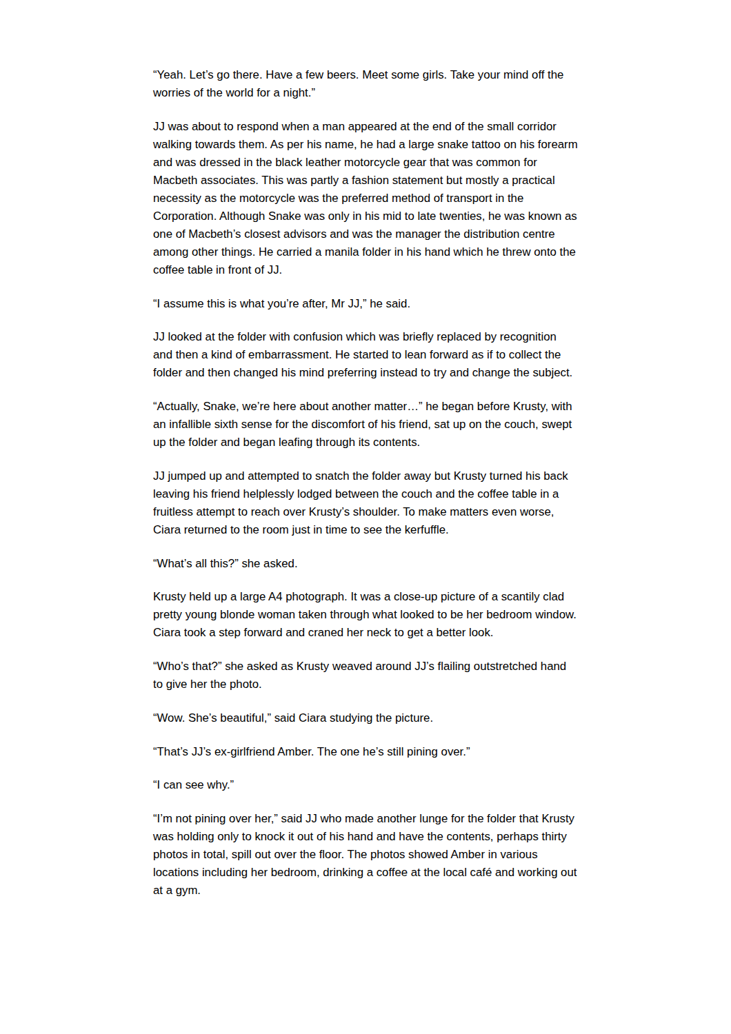“Yeah. Let’s go there. Have a few beers. Meet some girls. Take your mind off the worries of the world for a night.”
JJ was about to respond when a man appeared at the end of the small corridor walking towards them. As per his name, he had a large snake tattoo on his forearm and was dressed in the black leather motorcycle gear that was common for Macbeth associates. This was partly a fashion statement but mostly a practical necessity as the motorcycle was the preferred method of transport in the Corporation. Although Snake was only in his mid to late twenties, he was known as one of Macbeth’s closest advisors and was the manager the distribution centre among other things. He carried a manila folder in his hand which he threw onto the coffee table in front of JJ.
“I assume this is what you’re after, Mr JJ,” he said.
JJ looked at the folder with confusion which was briefly replaced by recognition and then a kind of embarrassment. He started to lean forward as if to collect the folder and then changed his mind preferring instead to try and change the subject.
“Actually, Snake, we’re here about another matter…” he began before Krusty, with an infallible sixth sense for the discomfort of his friend, sat up on the couch, swept up the folder and began leafing through its contents.
JJ jumped up and attempted to snatch the folder away but Krusty turned his back leaving his friend helplessly lodged between the couch and the coffee table in a fruitless attempt to reach over Krusty’s shoulder. To make matters even worse, Ciara returned to the room just in time to see the kerfuffle.
“What’s all this?” she asked.
Krusty held up a large A4 photograph. It was a close-up picture of a scantily clad pretty young blonde woman taken through what looked to be her bedroom window. Ciara took a step forward and craned her neck to get a better look.
“Who’s that?” she asked as Krusty weaved around JJ’s flailing outstretched hand to give her the photo.
“Wow. She’s beautiful,” said Ciara studying the picture.
“That’s JJ’s ex-girlfriend Amber. The one he’s still pining over.”
“I can see why.”
“I’m not pining over her,” said JJ who made another lunge for the folder that Krusty was holding only to knock it out of his hand and have the contents, perhaps thirty photos in total, spill out over the floor. The photos showed Amber in various locations including her bedroom, drinking a coffee at the local café and working out at a gym.